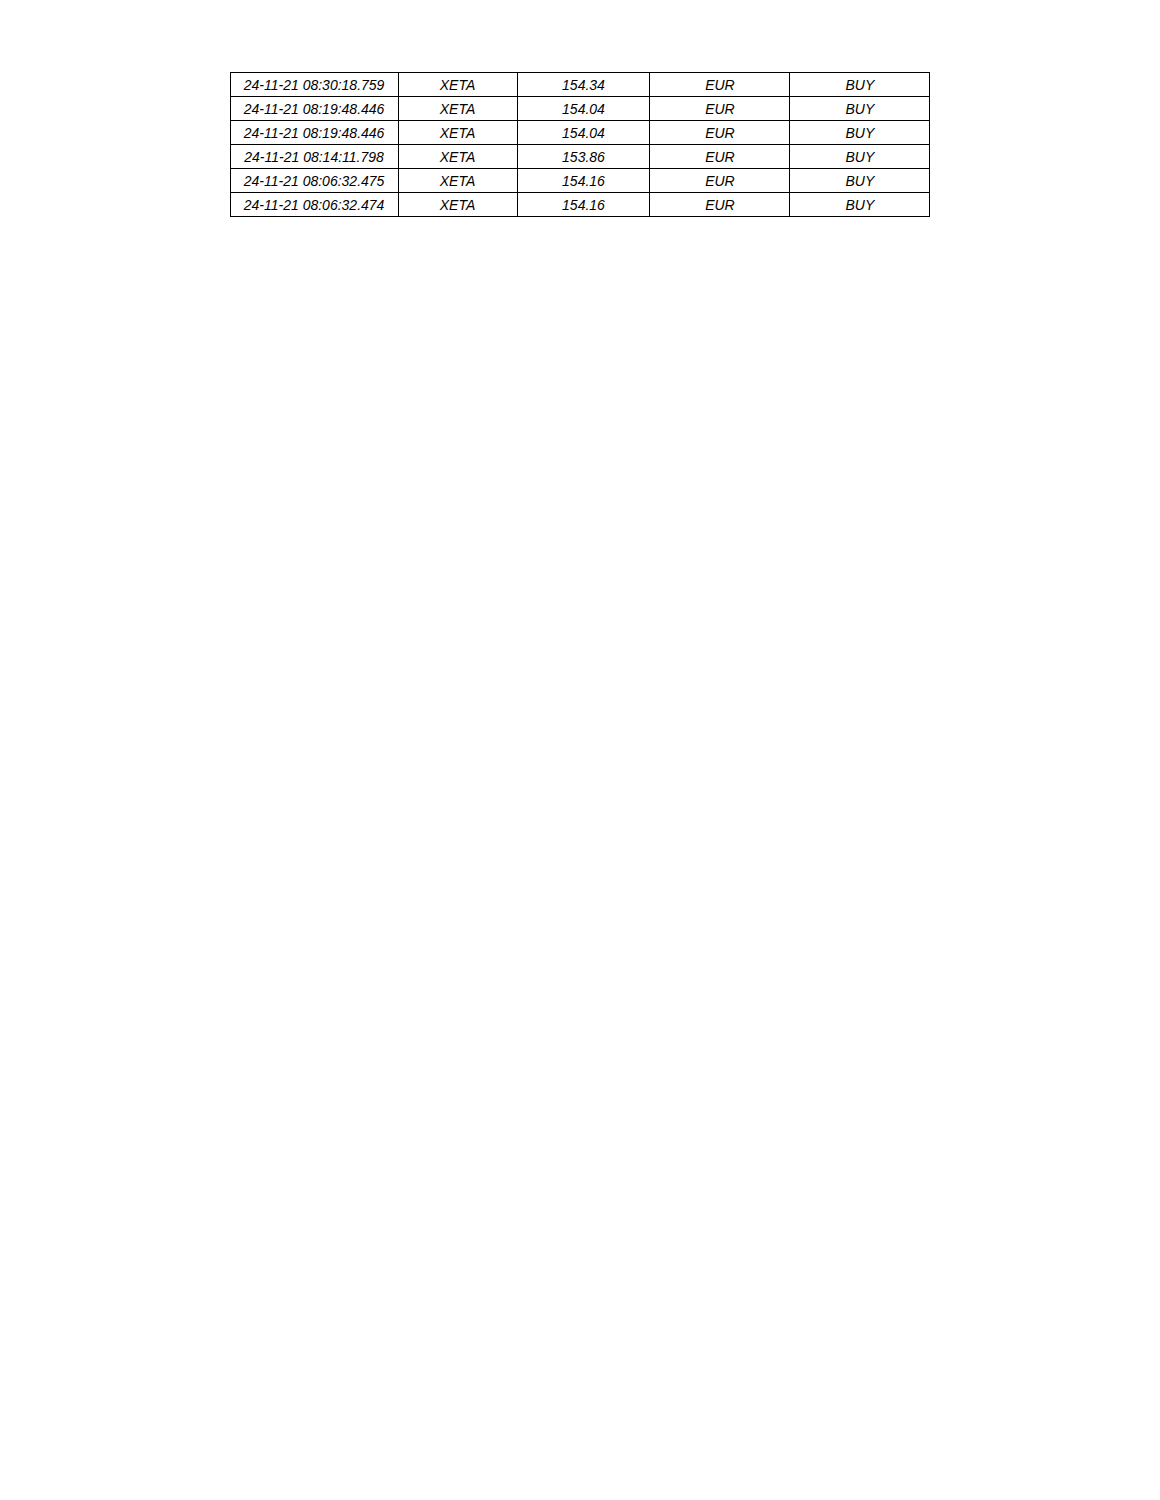| 24-11-21 08:30:18.759 | XETA | 154.34 | EUR | BUY |
| 24-11-21 08:19:48.446 | XETA | 154.04 | EUR | BUY |
| 24-11-21 08:19:48.446 | XETA | 154.04 | EUR | BUY |
| 24-11-21 08:14:11.798 | XETA | 153.86 | EUR | BUY |
| 24-11-21 08:06:32.475 | XETA | 154.16 | EUR | BUY |
| 24-11-21 08:06:32.474 | XETA | 154.16 | EUR | BUY |